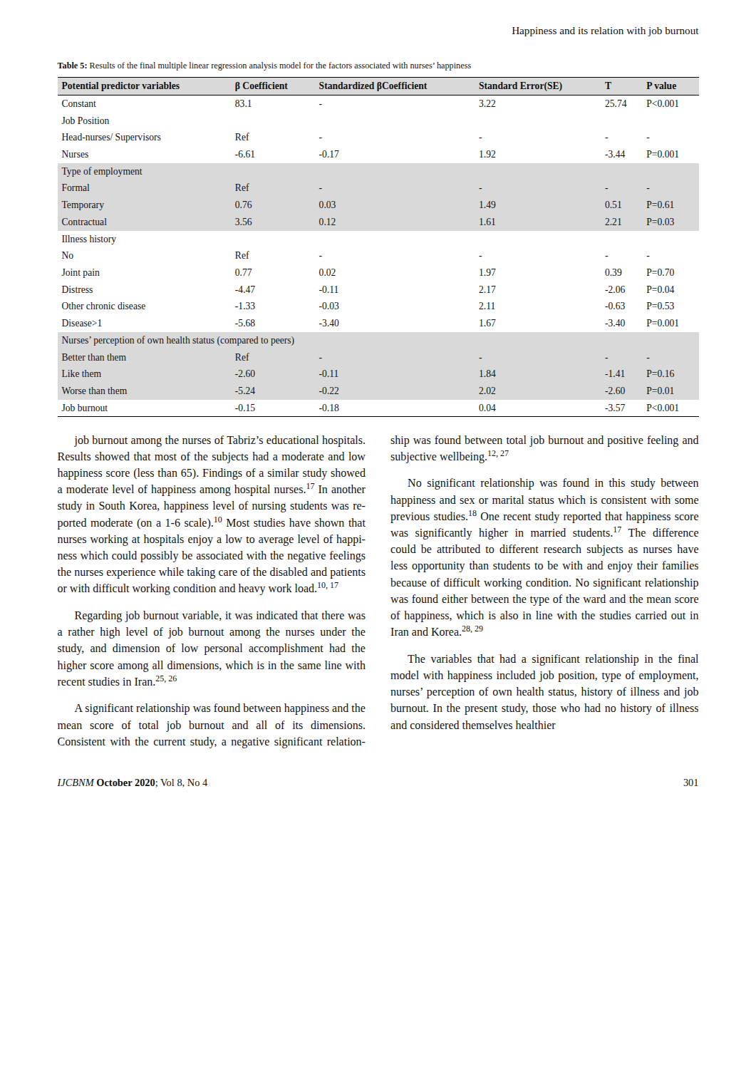Happiness and its relation with job burnout
Table 5: Results of the final multiple linear regression analysis model for the factors associated with nurses’ happiness
| Potential predictor variables | β Coefficient | Standardized βCoefficient | Standard Error(SE) | T | P value |
| --- | --- | --- | --- | --- | --- |
| Constant | 83.1 | - | 3.22 | 25.74 | P<0.001 |
| Job Position | | | | | |
| Head-nurses/ Supervisors | Ref | - | - | - | - |
| Nurses | -6.61 | -0.17 | 1.92 | -3.44 | P=0.001 |
| Type of employment | | | | | |
| Formal | Ref | - | - | - | - |
| Temporary | 0.76 | 0.03 | 1.49 | 0.51 | P=0.61 |
| Contractual | 3.56 | 0.12 | 1.61 | 2.21 | P=0.03 |
| Illness history | | | | | |
| No | Ref | - | - | - | - |
| Joint pain | 0.77 | 0.02 | 1.97 | 0.39 | P=0.70 |
| Distress | -4.47 | -0.11 | 2.17 | -2.06 | P=0.04 |
| Other chronic disease | -1.33 | -0.03 | 2.11 | -0.63 | P=0.53 |
| Disease>1 | -5.68 | -3.40 | 1.67 | -3.40 | P=0.001 |
| Nurses’ perception of own health status (compared to peers) |
| Better than them | Ref | - | - | - | - |
| Like them | -2.60 | -0.11 | 1.84 | -1.41 | P=0.16 |
| Worse than them | -5.24 | -0.22 | 2.02 | -2.60 | P=0.01 |
| Job burnout | -0.15 | -0.18 | 0.04 | -3.57 | P<0.001 |
job burnout among the nurses of Tabriz’s educational hospitals. Results showed that most of the subjects had a moderate and low happiness score (less than 65). Findings of a similar study showed a moderate level of happiness among hospital nurses.17 In another study in South Korea, happiness level of nursing students was reported moderate (on a 1-6 scale).10 Most studies have shown that nurses working at hospitals enjoy a low to average level of happiness which could possibly be associated with the negative feelings the nurses experience while taking care of the disabled and patients or with difficult working condition and heavy work load.10, 17
Regarding job burnout variable, it was indicated that there was a rather high level of job burnout among the nurses under the study, and dimension of low personal accomplishment had the higher score among all dimensions, which is in the same line with recent studies in Iran.25, 26
A significant relationship was found between happiness and the mean score of total job burnout and all of its dimensions. Consistent with the current study, a negative significant relationship was found between total job burnout and positive feeling and subjective wellbeing.12, 27
No significant relationship was found in this study between happiness and sex or marital status which is consistent with some previous studies.18 One recent study reported that happiness score was significantly higher in married students.17 The difference could be attributed to different research subjects as nurses have less opportunity than students to be with and enjoy their families because of difficult working condition. No significant relationship was found either between the type of the ward and the mean score of happiness, which is also in line with the studies carried out in Iran and Korea.28, 29
The variables that had a significant relationship in the final model with happiness included job position, type of employment, nurses’ perception of own health status, history of illness and job burnout. In the present study, those who had no history of illness and considered themselves healthier
IJCBNM October 2020; Vol 8, No 4
301